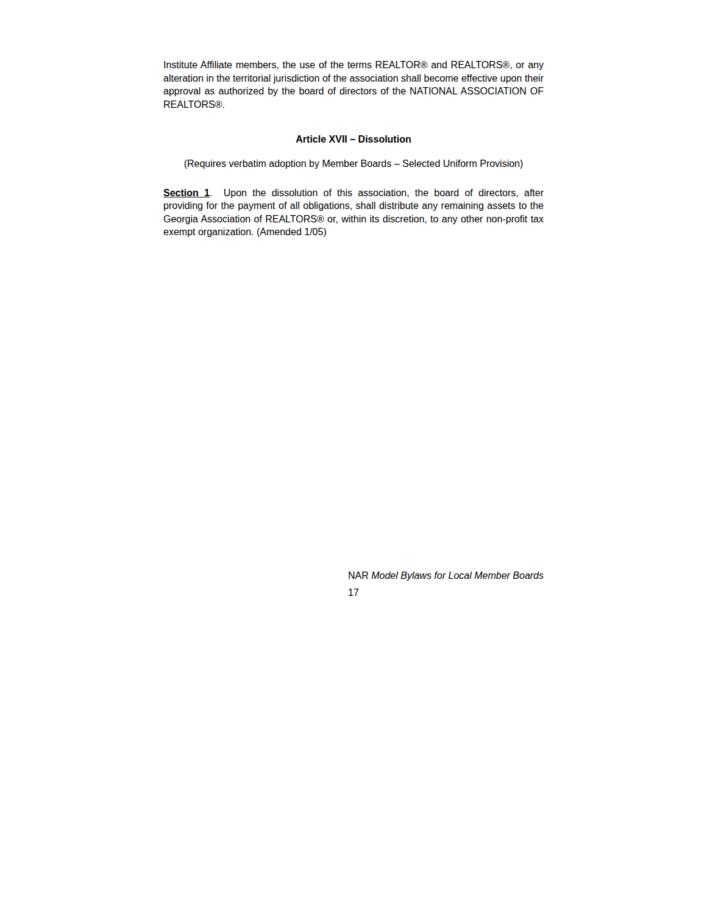Institute Affiliate members, the use of the terms REALTOR® and REALTORS®, or any alteration in the territorial jurisdiction of the association shall become effective upon their approval as authorized by the board of directors of the NATIONAL ASSOCIATION OF REALTORS®.
Article XVII – Dissolution
(Requires verbatim adoption by Member Boards – Selected Uniform Provision)
Section 1. Upon the dissolution of this association, the board of directors, after providing for the payment of all obligations, shall distribute any remaining assets to the Georgia Association of REALTORS® or, within its discretion, to any other non-profit tax exempt organization. (Amended 1/05)
NAR Model Bylaws for Local Member Boards
17